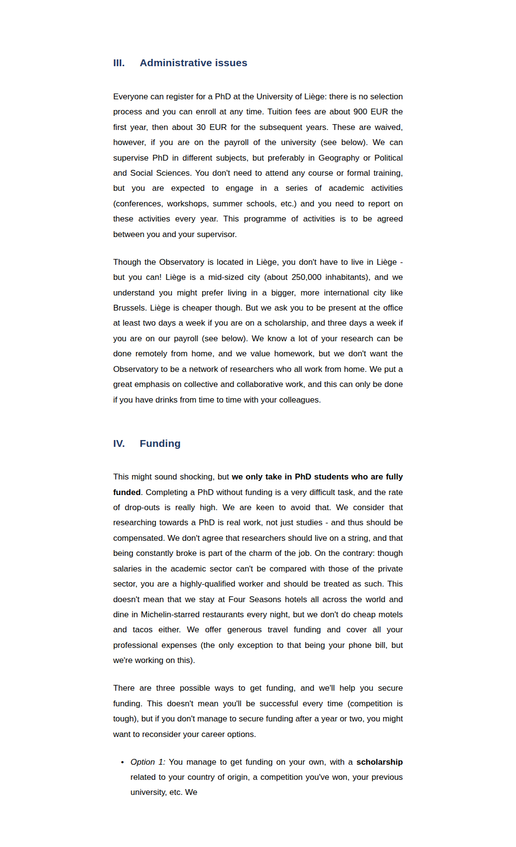III. Administrative issues
Everyone can register for a PhD at the University of Liège: there is no selection process and you can enroll at any time. Tuition fees are about 900 EUR the first year, then about 30 EUR for the subsequent years. These are waived, however, if you are on the payroll of the university (see below). We can supervise PhD in different subjects, but preferably in Geography or Political and Social Sciences. You don't need to attend any course or formal training, but you are expected to engage in a series of academic activities (conferences, workshops, summer schools, etc.) and you need to report on these activities every year. This programme of activities is to be agreed between you and your supervisor.
Though the Observatory is located in Liège, you don't have to live in Liège - but you can! Liège is a mid-sized city (about 250,000 inhabitants), and we understand you might prefer living in a bigger, more international city like Brussels. Liège is cheaper though. But we ask you to be present at the office at least two days a week if you are on a scholarship, and three days a week if you are on our payroll (see below). We know a lot of your research can be done remotely from home, and we value homework, but we don't want the Observatory to be a network of researchers who all work from home. We put a great emphasis on collective and collaborative work, and this can only be done if you have drinks from time to time with your colleagues.
IV. Funding
This might sound shocking, but we only take in PhD students who are fully funded. Completing a PhD without funding is a very difficult task, and the rate of drop-outs is really high. We are keen to avoid that. We consider that researching towards a PhD is real work, not just studies - and thus should be compensated. We don't agree that researchers should live on a string, and that being constantly broke is part of the charm of the job. On the contrary: though salaries in the academic sector can't be compared with those of the private sector, you are a highly-qualified worker and should be treated as such. This doesn't mean that we stay at Four Seasons hotels all across the world and dine in Michelin-starred restaurants every night, but we don't do cheap motels and tacos either. We offer generous travel funding and cover all your professional expenses (the only exception to that being your phone bill, but we're working on this).
There are three possible ways to get funding, and we'll help you secure funding. This doesn't mean you'll be successful every time (competition is tough), but if you don't manage to secure funding after a year or two, you might want to reconsider your career options.
Option 1: You manage to get funding on your own, with a scholarship related to your country of origin, a competition you've won, your previous university, etc. We